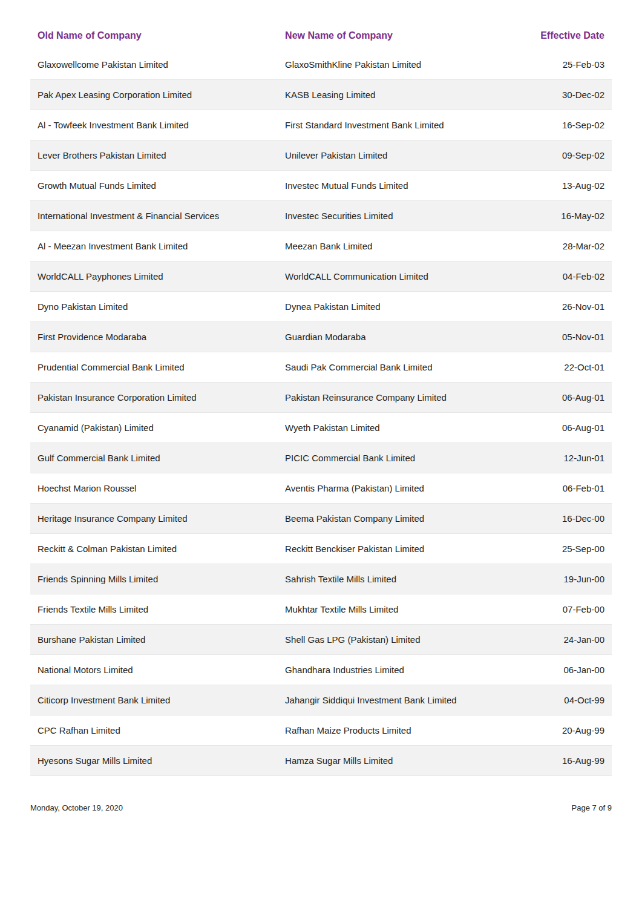| Old Name of Company | New Name of Company | Effective Date |
| --- | --- | --- |
| Glaxowellcome Pakistan Limited | GlaxoSmithKline Pakistan Limited | 25-Feb-03 |
| Pak Apex Leasing Corporation Limited | KASB Leasing Limited | 30-Dec-02 |
| Al - Towfeek Investment Bank Limited | First Standard Investment Bank Limited | 16-Sep-02 |
| Lever Brothers Pakistan Limited | Unilever Pakistan Limited | 09-Sep-02 |
| Growth Mutual Funds Limited | Investec Mutual Funds Limited | 13-Aug-02 |
| International Investment & Financial Services | Investec Securities Limited | 16-May-02 |
| Al - Meezan Investment Bank Limited | Meezan Bank Limited | 28-Mar-02 |
| WorldCALL Payphones Limited | WorldCALL Communication Limited | 04-Feb-02 |
| Dyno Pakistan Limited | Dynea Pakistan Limited | 26-Nov-01 |
| First Providence Modaraba | Guardian Modaraba | 05-Nov-01 |
| Prudential Commercial Bank Limited | Saudi Pak Commercial Bank Limited | 22-Oct-01 |
| Pakistan Insurance Corporation Limited | Pakistan Reinsurance Company Limited | 06-Aug-01 |
| Cyanamid (Pakistan) Limited | Wyeth Pakistan Limited | 06-Aug-01 |
| Gulf Commercial Bank Limited | PICIC Commercial Bank Limited | 12-Jun-01 |
| Hoechst Marion Roussel | Aventis Pharma (Pakistan) Limited | 06-Feb-01 |
| Heritage Insurance Company Limited | Beema Pakistan Company Limited | 16-Dec-00 |
| Reckitt & Colman Pakistan Limited | Reckitt Benckiser Pakistan Limited | 25-Sep-00 |
| Friends Spinning Mills Limited | Sahrish Textile Mills Limited | 19-Jun-00 |
| Friends Textile Mills Limited | Mukhtar Textile Mills Limited | 07-Feb-00 |
| Burshane Pakistan Limited | Shell Gas LPG (Pakistan) Limited | 24-Jan-00 |
| National Motors Limited | Ghandhara Industries Limited | 06-Jan-00 |
| Citicorp Investment Bank Limited | Jahangir Siddiqui Investment Bank Limited | 04-Oct-99 |
| CPC Rafhan Limited | Rafhan Maize Products Limited | 20-Aug-99 |
| Hyesons Sugar Mills Limited | Hamza Sugar Mills Limited | 16-Aug-99 |
Monday, October 19, 2020 Page 7 of 9